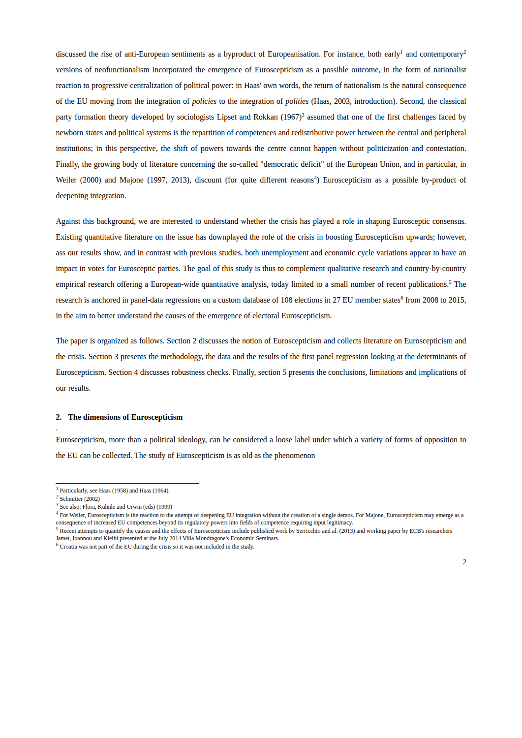discussed the rise of anti-European sentiments as a byproduct of Europeanisation. For instance, both early1 and contemporary2 versions of neofunctionalism incorporated the emergence of Euroscepticism as a possible outcome, in the form of nationalist reaction to progressive centralization of political power: in Haas' own words, the return of nationalism is the natural consequence of the EU moving from the integration of policies to the integration of polities (Haas, 2003, introduction). Second, the classical party formation theory developed by sociologists Lipset and Rokkan (1967)3 assumed that one of the first challenges faced by newborn states and political systems is the repartition of competences and redistributive power between the central and peripheral institutions; in this perspective, the shift of powers towards the centre cannot happen without politicization and contestation. Finally, the growing body of literature concerning the so-called "democratic deficit" of the European Union, and in particular, in Weiler (2000) and Majone (1997, 2013), discount (for quite different reasons4) Euroscepticism as a possible by-product of deepening integration.
Against this background, we are interested to understand whether the crisis has played a role in shaping Eurosceptic consensus. Existing quantitative literature on the issue has downplayed the role of the crisis in boosting Euroscepticism upwards; however, ass our results show, and in contrast with previous studies, both unemployment and economic cycle variations appear to have an impact in votes for Eurosceptic parties. The goal of this study is thus to complement qualitative research and country-by-country empirical research offering a European-wide quantitative analysis, today limited to a small number of recent publications.5 The research is anchored in panel-data regressions on a custom database of 108 elections in 27 EU member states6 from 2008 to 2015, in the aim to better understand the causes of the emergence of electoral Euroscepticism.
The paper is organized as follows. Section 2 discusses the notion of Euroscepticism and collects literature on Euroscepticism and the crisis. Section 3 presents the methodology, the data and the results of the first panel regression looking at the determinants of Euroscepticism. Section 4 discusses robustness checks. Finally, section 5 presents the conclusions, limitations and implications of our results.
2. The dimensions of Euroscepticism
.
Euroscepticism, more than a political ideology, can be considered a loose label under which a variety of forms of opposition to the EU can be collected. The study of Euroscepticism is as old as the phenomenon
1 Particularly, see Haas (1958) and Haas (1964).
2 Schmitter (2002)
3 See also: Flora, Kuhnle and Urwin (eds) (1999)
4 For Weiler, Euroscepticism is the reaction to the attempt of deepening EU integration without the creation of a single demos. For Majone, Euroscepticism may emerge as a consequence of increased EU competences beyond its regulatory powers into fields of competence requiring input legitimacy.
5 Recent attempts to quantify the causes and the effects of Euroscepticism include published work by Serricchio and al. (2013) and working paper by ECB's researchers Jamet, Ioannou and Kleibl presented at the July 2014 Villa Mondragone's Economic Seminars.
6 Croatia was not part of the EU during the crisis so it was not included in the study.
2